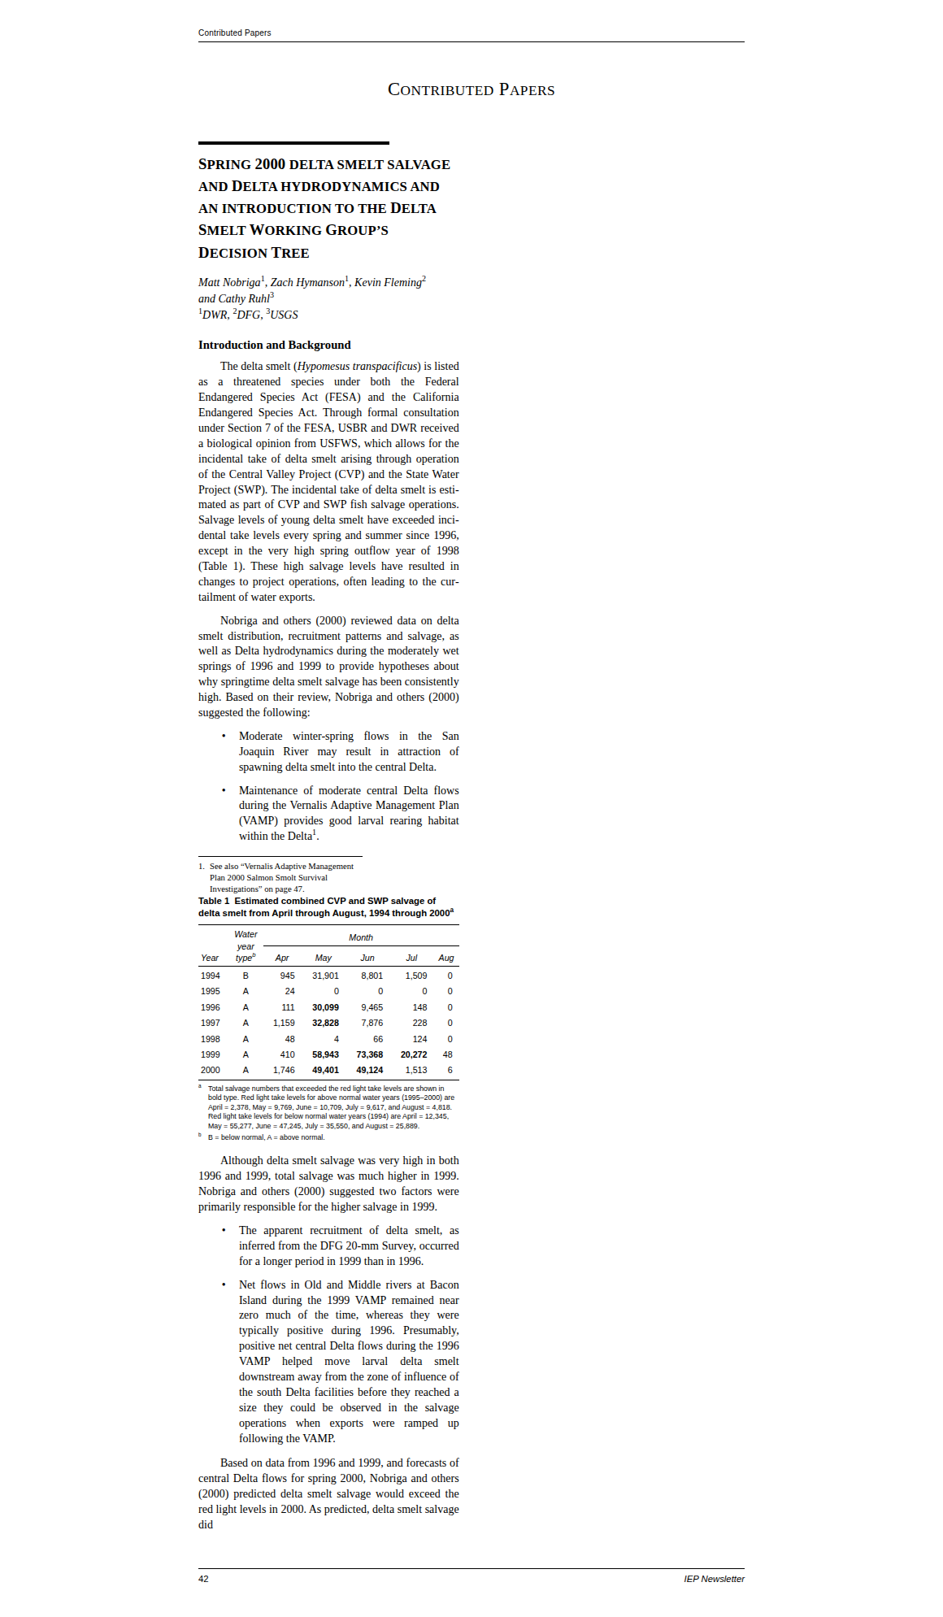Contributed Papers
CONTRIBUTED PAPERS
SPRING 2000 DELTA SMELT SALVAGE AND DELTA HYDRODYNAMICS AND AN INTRODUCTION TO THE DELTA SMELT WORKING GROUP’S DECISION TREE
Matt Nobriga1, Zach Hymanson1, Kevin Fleming2
and Cathy Ruhl3
1DWR, 2DFG, 3USGS
Introduction and Background
The delta smelt (Hypomesus transpacificus) is listed as a threatened species under both the Federal Endangered Species Act (FESA) and the California Endangered Species Act. Through formal consultation under Section 7 of the FESA, USBR and DWR received a biological opinion from USFWS, which allows for the incidental take of delta smelt arising through operation of the Central Valley Project (CVP) and the State Water Project (SWP). The incidental take of delta smelt is estimated as part of CVP and SWP fish salvage operations. Salvage levels of young delta smelt have exceeded incidental take levels every spring and summer since 1996, except in the very high spring outflow year of 1998 (Table 1). These high salvage levels have resulted in changes to project operations, often leading to the curtailment of water exports.
Nobriga and others (2000) reviewed data on delta smelt distribution, recruitment patterns and salvage, as well as Delta hydrodynamics during the moderately wet springs of 1996 and 1999 to provide hypotheses about why springtime delta smelt salvage has been consistently high. Based on their review, Nobriga and others (2000) suggested the following:
Moderate winter-spring flows in the San Joaquin River may result in attraction of spawning delta smelt into the central Delta.
Maintenance of moderate central Delta flows during the Vernalis Adaptive Management Plan (VAMP) provides good larval rearing habitat within the Delta1.
1.
See also “Vernalis Adaptive Management Plan 2000 Salmon Smolt Survival Investigations” on page 47.
Table 1 Estimated combined CVP and SWP salvage of delta smelt from April through August, 1994 through 2000a
| Year | Water year type b | Month |
| --- | --- | --- |
| Apr | May | Jun | Jul | Aug |
| 1994 | B | 945 | 31,901 | 8,801 | 1,509 | 0 |
| 1995 | A | 24 | 0 | 0 | 0 | 0 |
| 1996 | A | 111 | 30,099 | 9,465 | 148 | 0 |
| 1997 | A | 1,159 | 32,828 | 7,876 | 228 | 0 |
| 1998 | A | 48 | 4 | 66 | 124 | 0 |
| 1999 | A | 410 | 58,943 | 73,368 | 20,272 | 48 |
| 2000 | A | 1,746 | 49,401 | 49,124 | 1,513 | 6 |
a
Total salvage numbers that exceeded the red light take levels are shown in bold type. Red light take levels for above normal water years (1995–2000) are April = 2,378, May = 9,769, June = 10,709, July = 9,617, and August = 4,818. Red light take levels for below normal water years (1994) are April = 12,345, May = 55,277, June = 47,245, July = 35,550, and August = 25,889.
b
B = below normal, A = above normal.
Although delta smelt salvage was very high in both 1996 and 1999, total salvage was much higher in 1999. Nobriga and others (2000) suggested two factors were primarily responsible for the higher salvage in 1999.
The apparent recruitment of delta smelt, as inferred from the DFG 20-mm Survey, occurred for a longer period in 1999 than in 1996.
Net flows in Old and Middle rivers at Bacon Island during the 1999 VAMP remained near zero much of the time, whereas they were typically positive during 1996. Presumably, positive net central Delta flows during the 1996 VAMP helped move larval delta smelt downstream away from the zone of influence of the south Delta facilities before they reached a size they could be observed in the salvage operations when exports were ramped up following the VAMP.
Based on data from 1996 and 1999, and forecasts of central Delta flows for spring 2000, Nobriga and others (2000) predicted delta smelt salvage would exceed the red light levels in 2000. As predicted, delta smelt salvage did
42
IEP Newsletter